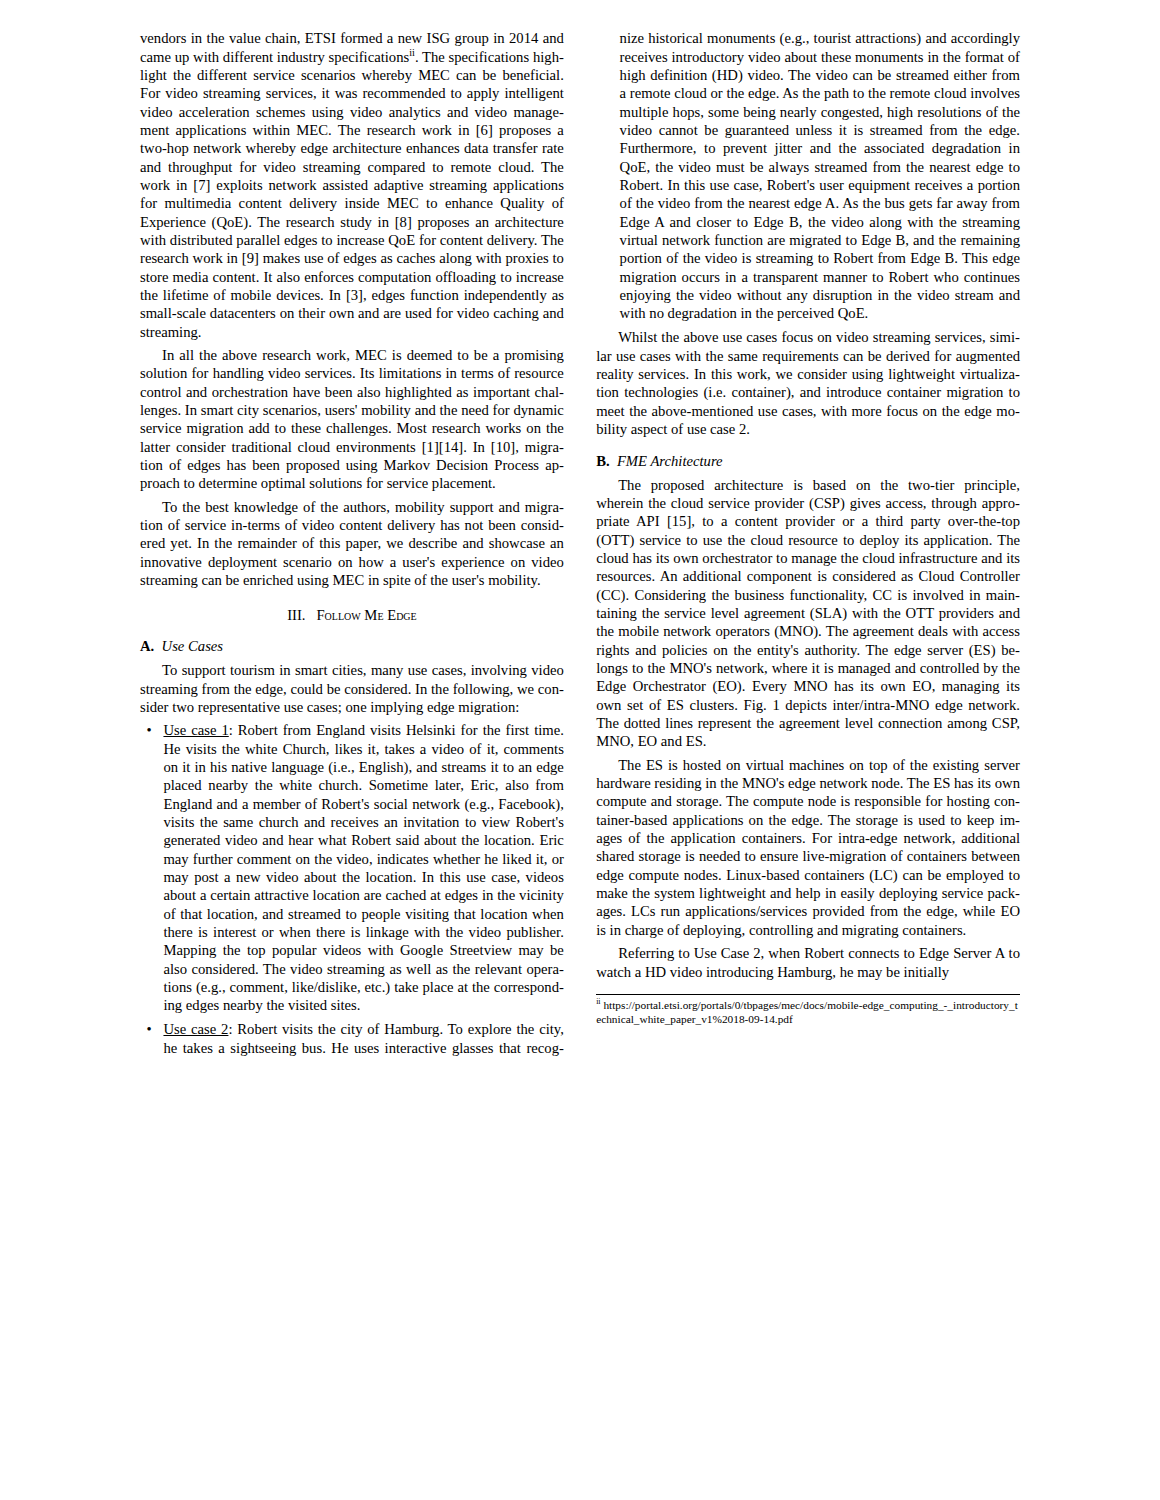vendors in the value chain, ETSI formed a new ISG group in 2014 and came up with different industry specificationsii. The specifications highlight the different service scenarios whereby MEC can be beneficial. For video streaming services, it was recommended to apply intelligent video acceleration schemes using video analytics and video management applications within MEC. The research work in [6] proposes a two-hop network whereby edge architecture enhances data transfer rate and throughput for video streaming compared to remote cloud. The work in [7] exploits network assisted adaptive streaming applications for multimedia content delivery inside MEC to enhance Quality of Experience (QoE). The research study in [8] proposes an architecture with distributed parallel edges to increase QoE for content delivery. The research work in [9] makes use of edges as caches along with proxies to store media content. It also enforces computation offloading to increase the lifetime of mobile devices. In [3], edges function independently as small-scale datacenters on their own and are used for video caching and streaming.
In all the above research work, MEC is deemed to be a promising solution for handling video services. Its limitations in terms of resource control and orchestration have been also highlighted as important challenges. In smart city scenarios, users' mobility and the need for dynamic service migration add to these challenges. Most research works on the latter consider traditional cloud environments [1][14]. In [10], migration of edges has been proposed using Markov Decision Process approach to determine optimal solutions for service placement.
To the best knowledge of the authors, mobility support and migration of service in-terms of video content delivery has not been considered yet. In the remainder of this paper, we describe and showcase an innovative deployment scenario on how a user's experience on video streaming can be enriched using MEC in spite of the user's mobility.
III. Follow Me Edge
A. Use Cases
To support tourism in smart cities, many use cases, involving video streaming from the edge, could be considered. In the following, we consider two representative use cases; one implying edge migration:
Use case 1: Robert from England visits Helsinki for the first time. He visits the white Church, likes it, takes a video of it, comments on it in his native language (i.e., English), and streams it to an edge placed nearby the white church. Sometime later, Eric, also from England and a member of Robert's social network (e.g., Facebook), visits the same church and receives an invitation to view Robert's generated video and hear what Robert said about the location. Eric may further comment on the video, indicates whether he liked it, or may post a new video about the location. In this use case, videos about a certain attractive location are cached at edges in the vicinity of that location, and streamed to people visiting that location when there is interest or when there is linkage with the video publisher. Mapping the top popular videos with Google Streetview may be also considered. The video streaming as well as the relevant operations (e.g., comment, like/dislike, etc.) take place at the corresponding edges nearby the visited sites.
Use case 2: Robert visits the city of Hamburg. To explore the city, he takes a sightseeing bus. He uses interactive glasses that recognize historical monuments (e.g., tourist attractions) and accordingly receives introductory video about these monuments in the format of high definition (HD) video. The video can be streamed either from a remote cloud or the edge. As the path to the remote cloud involves multiple hops, some being nearly congested, high resolutions of the video cannot be guaranteed unless it is streamed from the edge. Furthermore, to prevent jitter and the associated degradation in QoE, the video must be always streamed from the nearest edge to Robert. In this use case, Robert's user equipment receives a portion of the video from the nearest edge A. As the bus gets far away from Edge A and closer to Edge B, the video along with the streaming virtual network function are migrated to Edge B, and the remaining portion of the video is streaming to Robert from Edge B. This edge migration occurs in a transparent manner to Robert who continues enjoying the video without any disruption in the video stream and with no degradation in the perceived QoE.
Whilst the above use cases focus on video streaming services, similar use cases with the same requirements can be derived for augmented reality services. In this work, we consider using lightweight virtualization technologies (i.e. container), and introduce container migration to meet the above-mentioned use cases, with more focus on the edge mobility aspect of use case 2.
B. FME Architecture
The proposed architecture is based on the two-tier principle, wherein the cloud service provider (CSP) gives access, through appropriate API [15], to a content provider or a third party over-the-top (OTT) service to use the cloud resource to deploy its application. The cloud has its own orchestrator to manage the cloud infrastructure and its resources. An additional component is considered as Cloud Controller (CC). Considering the business functionality, CC is involved in maintaining the service level agreement (SLA) with the OTT providers and the mobile network operators (MNO). The agreement deals with access rights and policies on the entity's authority. The edge server (ES) belongs to the MNO's network, where it is managed and controlled by the Edge Orchestrator (EO). Every MNO has its own EO, managing its own set of ES clusters. Fig. 1 depicts inter/intra-MNO edge network. The dotted lines represent the agreement level connection among CSP, MNO, EO and ES.
The ES is hosted on virtual machines on top of the existing server hardware residing in the MNO's edge network node. The ES has its own compute and storage. The compute node is responsible for hosting container-based applications on the edge. The storage is used to keep images of the application containers. For intra-edge network, additional shared storage is needed to ensure live-migration of containers between edge compute nodes. Linux-based containers (LC) can be employed to make the system lightweight and help in easily deploying service packages. LCs run applications/services provided from the edge, while EO is in charge of deploying, controlling and migrating containers.
Referring to Use Case 2, when Robert connects to Edge Server A to watch a HD video introducing Hamburg, he may be initially
ii https://portal.etsi.org/portals/0/tbpages/mec/docs/mobile-edge_computing_-_introductory_technical_white_paper_v1%2018-09-14.pdf